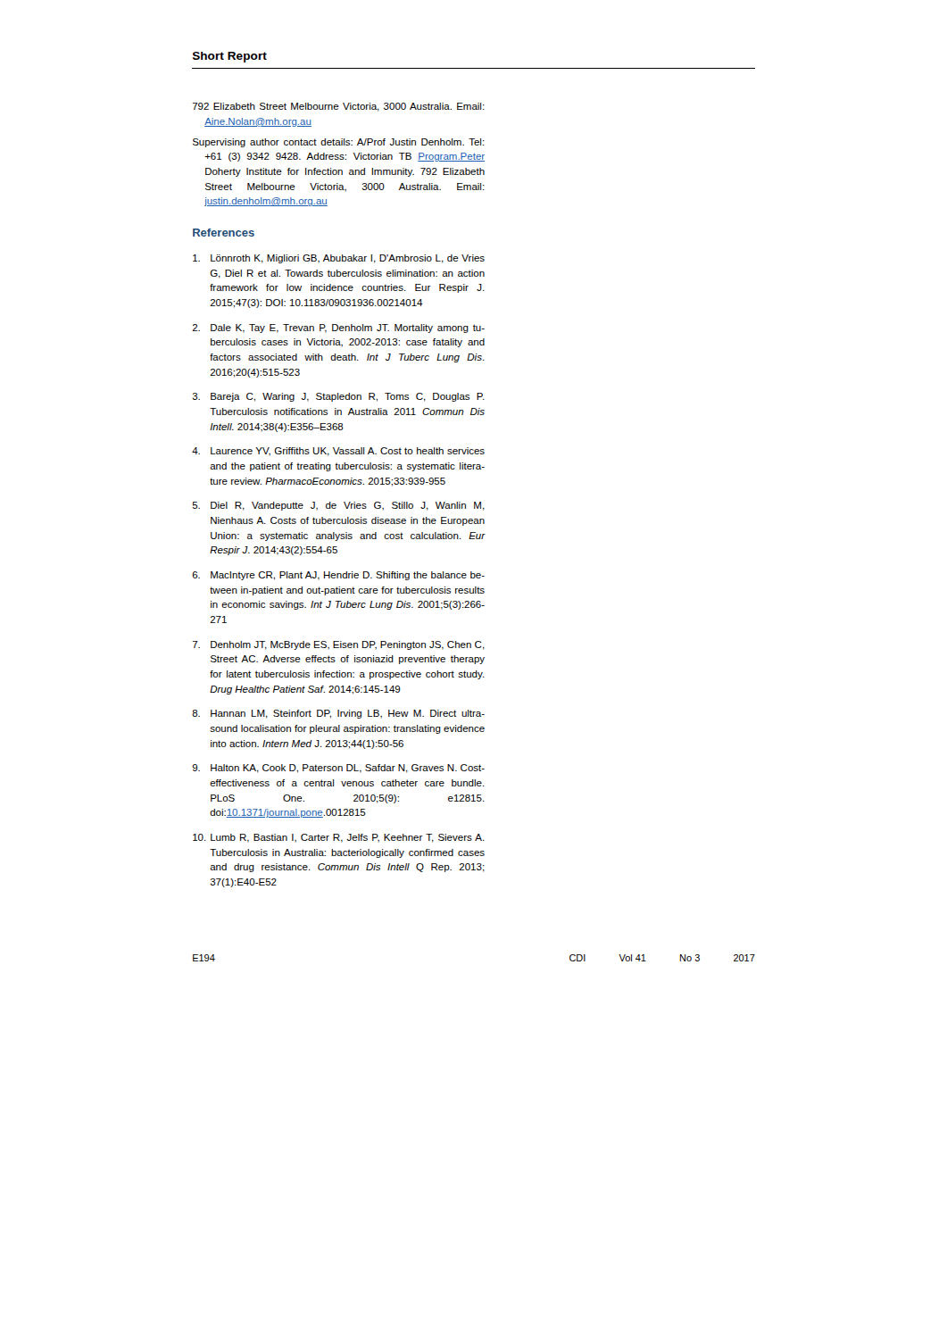Short Report
792 Elizabeth Street Melbourne Victoria, 3000 Australia. Email: Aine.Nolan@mh.org.au
Supervising author contact details: A/Prof Justin Denholm. Tel: +61 (3) 9342 9428. Address: Victorian TB Program.Peter Doherty Institute for Infection and Immunity. 792 Elizabeth Street Melbourne Victoria, 3000 Australia. Email: justin.denholm@mh.org.au
References
Lönnroth K, Migliori GB, Abubakar I, D'Ambrosio L, de Vries G, Diel R et al. Towards tuberculosis elimination: an action framework for low incidence countries. Eur Respir J. 2015;47(3): DOI: 10.1183/09031936.00214014
Dale K, Tay E, Trevan P, Denholm JT. Mortality among tuberculosis cases in Victoria, 2002-2013: case fatality and factors associated with death. Int J Tuberc Lung Dis. 2016;20(4):515-523
Bareja C, Waring J, Stapledon R, Toms C, Douglas P. Tuberculosis notifications in Australia 2011 Commun Dis Intell. 2014;38(4):E356–E368
Laurence YV, Griffiths UK, Vassall A. Cost to health services and the patient of treating tuberculosis: a systematic literature review. PharmacoEconomics. 2015;33:939-955
Diel R, Vandeputte J, de Vries G, Stillo J, Wanlin M, Nienhaus A. Costs of tuberculosis disease in the European Union: a systematic analysis and cost calculation. Eur Respir J. 2014;43(2):554-65
MacIntyre CR, Plant AJ, Hendrie D. Shifting the balance between in-patient and out-patient care for tuberculosis results in economic savings. Int J Tuberc Lung Dis. 2001;5(3):266-271
Denholm JT, McBryde ES, Eisen DP, Penington JS, Chen C, Street AC. Adverse effects of isoniazid preventive therapy for latent tuberculosis infection: a prospective cohort study. Drug Healthc Patient Saf. 2014;6:145-149
Hannan LM, Steinfort DP, Irving LB, Hew M. Direct ultrasound localisation for pleural aspiration: translating evidence into action. Intern Med J. 2013;44(1):50-56
Halton KA, Cook D, Paterson DL, Safdar N, Graves N. Cost-effectiveness of a central venous catheter care bundle. PLoS One. 2010;5(9): e12815. doi:10.1371/journal.pone.0012815
Lumb R, Bastian I, Carter R, Jelfs P, Keehner T, Sievers A. Tuberculosis in Australia: bacteriologically confirmed cases and drug resistance. Commun Dis Intell Q Rep. 2013; 37(1):E40-E52
E194
CDI Vol 41 No 3 2017